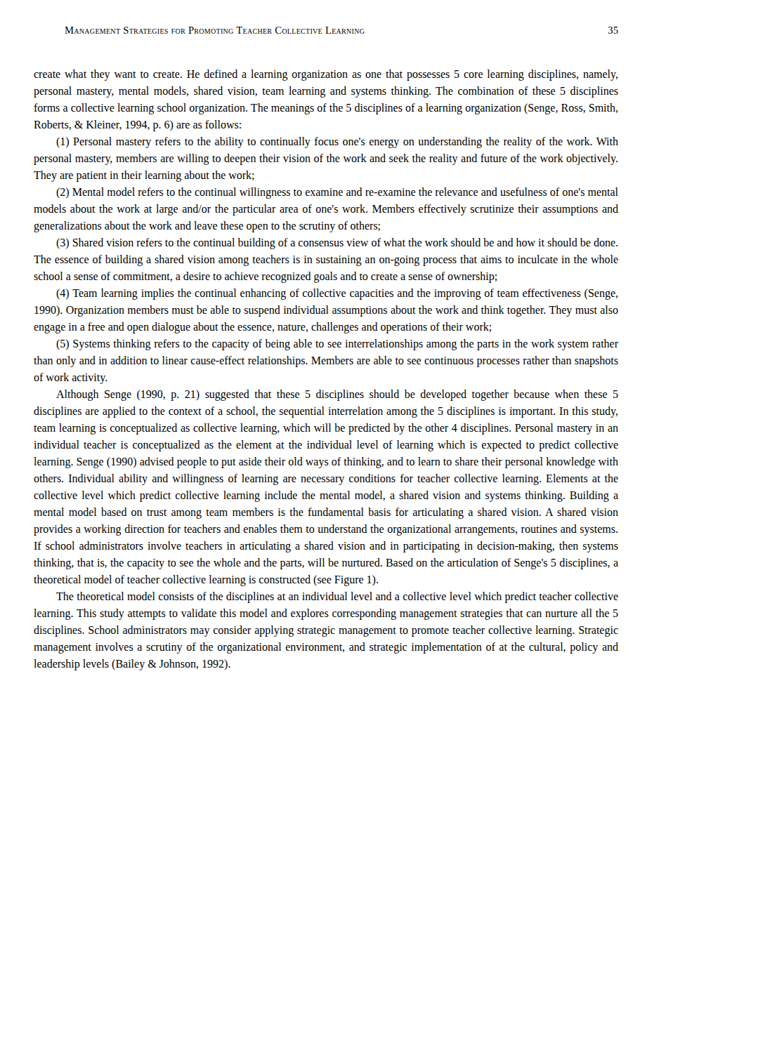Management Strategies for Promoting Teacher Collective Learning 35
create what they want to create. He defined a learning organization as one that possesses 5 core learning disciplines, namely, personal mastery, mental models, shared vision, team learning and systems thinking. The combination of these 5 disciplines forms a collective learning school organization. The meanings of the 5 disciplines of a learning organization (Senge, Ross, Smith, Roberts, & Kleiner, 1994, p. 6) are as follows:
(1) Personal mastery refers to the ability to continually focus one's energy on understanding the reality of the work. With personal mastery, members are willing to deepen their vision of the work and seek the reality and future of the work objectively. They are patient in their learning about the work;
(2) Mental model refers to the continual willingness to examine and re-examine the relevance and usefulness of one's mental models about the work at large and/or the particular area of one's work. Members effectively scrutinize their assumptions and generalizations about the work and leave these open to the scrutiny of others;
(3) Shared vision refers to the continual building of a consensus view of what the work should be and how it should be done. The essence of building a shared vision among teachers is in sustaining an on-going process that aims to inculcate in the whole school a sense of commitment, a desire to achieve recognized goals and to create a sense of ownership;
(4) Team learning implies the continual enhancing of collective capacities and the improving of team effectiveness (Senge, 1990). Organization members must be able to suspend individual assumptions about the work and think together. They must also engage in a free and open dialogue about the essence, nature, challenges and operations of their work;
(5) Systems thinking refers to the capacity of being able to see interrelationships among the parts in the work system rather than only and in addition to linear cause-effect relationships. Members are able to see continuous processes rather than snapshots of work activity.
Although Senge (1990, p. 21) suggested that these 5 disciplines should be developed together because when these 5 disciplines are applied to the context of a school, the sequential interrelation among the 5 disciplines is important. In this study, team learning is conceptualized as collective learning, which will be predicted by the other 4 disciplines. Personal mastery in an individual teacher is conceptualized as the element at the individual level of learning which is expected to predict collective learning. Senge (1990) advised people to put aside their old ways of thinking, and to learn to share their personal knowledge with others. Individual ability and willingness of learning are necessary conditions for teacher collective learning. Elements at the collective level which predict collective learning include the mental model, a shared vision and systems thinking. Building a mental model based on trust among team members is the fundamental basis for articulating a shared vision. A shared vision provides a working direction for teachers and enables them to understand the organizational arrangements, routines and systems. If school administrators involve teachers in articulating a shared vision and in participating in decision-making, then systems thinking, that is, the capacity to see the whole and the parts, will be nurtured. Based on the articulation of Senge's 5 disciplines, a theoretical model of teacher collective learning is constructed (see Figure 1).
The theoretical model consists of the disciplines at an individual level and a collective level which predict teacher collective learning. This study attempts to validate this model and explores corresponding management strategies that can nurture all the 5 disciplines. School administrators may consider applying strategic management to promote teacher collective learning. Strategic management involves a scrutiny of the organizational environment, and strategic implementation of at the cultural, policy and leadership levels (Bailey & Johnson, 1992).